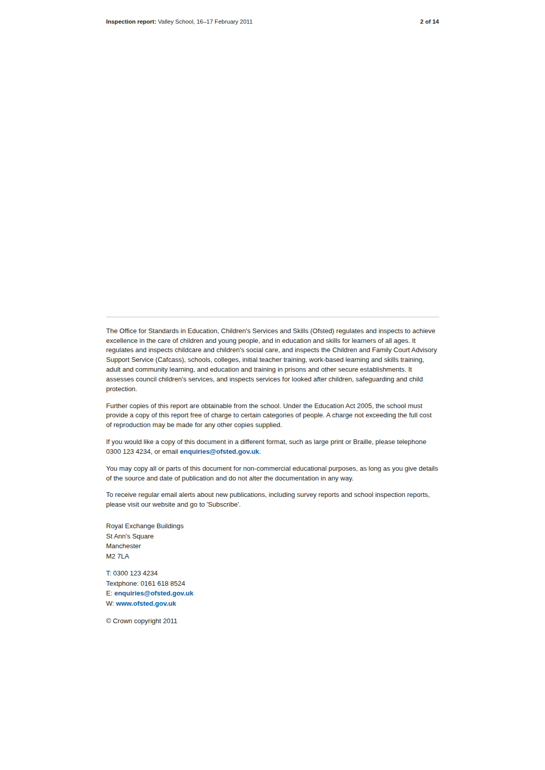Inspection report: Valley School, 16–17 February 2011
2 of 14
The Office for Standards in Education, Children's Services and Skills (Ofsted) regulates and inspects to achieve excellence in the care of children and young people, and in education and skills for learners of all ages. It regulates and inspects childcare and children's social care, and inspects the Children and Family Court Advisory Support Service (Cafcass), schools, colleges, initial teacher training, work-based learning and skills training, adult and community learning, and education and training in prisons and other secure establishments. It assesses council children's services, and inspects services for looked after children, safeguarding and child protection.
Further copies of this report are obtainable from the school. Under the Education Act 2005, the school must provide a copy of this report free of charge to certain categories of people. A charge not exceeding the full cost of reproduction may be made for any other copies supplied.
If you would like a copy of this document in a different format, such as large print or Braille, please telephone 0300 123 4234, or email enquiries@ofsted.gov.uk.
You may copy all or parts of this document for non-commercial educational purposes, as long as you give details of the source and date of publication and do not alter the documentation in any way.
To receive regular email alerts about new publications, including survey reports and school inspection reports, please visit our website and go to 'Subscribe'.
Royal Exchange Buildings
St Ann's Square
Manchester
M2 7LA
T: 0300 123 4234
Textphone: 0161 618 8524
E: enquiries@ofsted.gov.uk
W: www.ofsted.gov.uk
© Crown copyright 2011